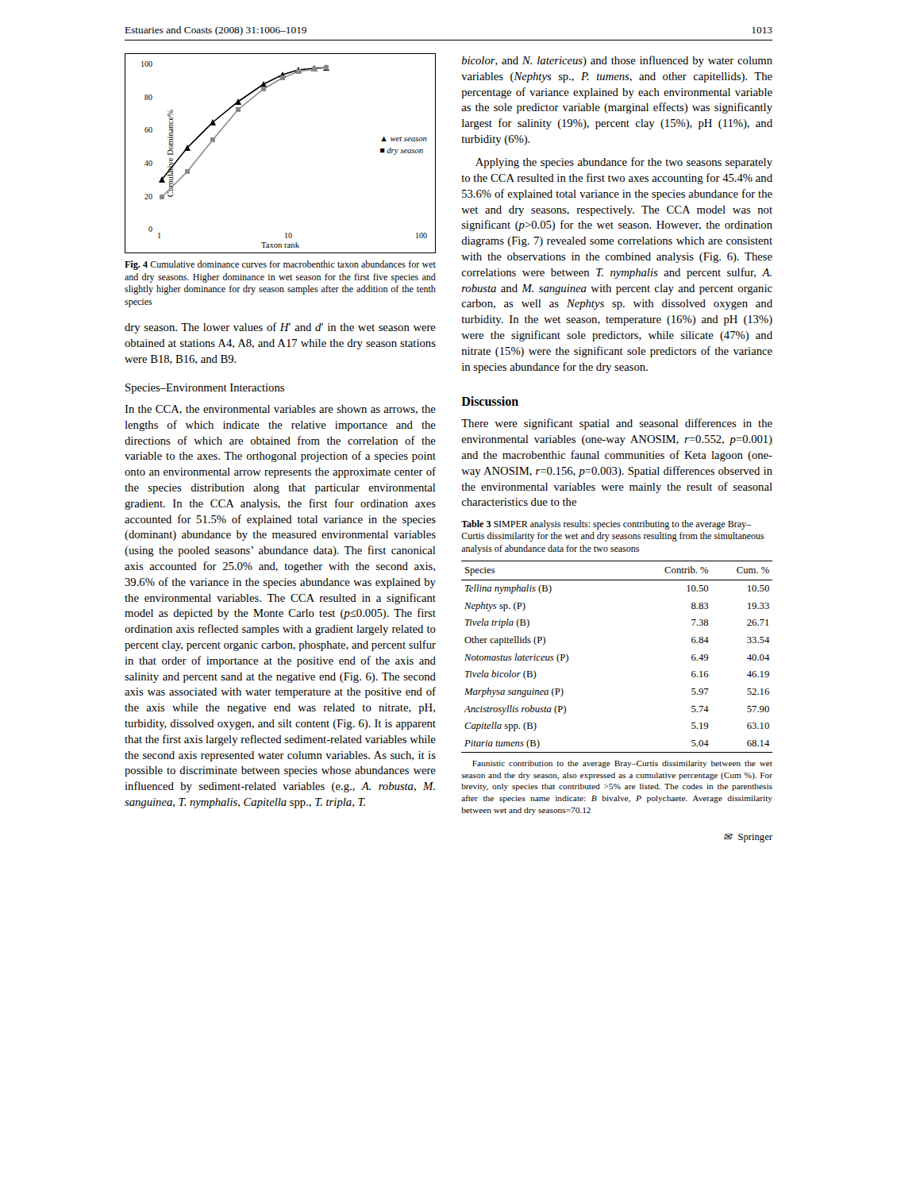Estuaries and Coasts (2008) 31:1006–1019 1013
Cumulative Dominance%
100 80 60 40 20 0
▲ wet season
■ dry season
1 10 100
Taxon rank
Fig. 4 Cumulative dominance curves for macrobenthic taxon abundances for wet and dry seasons. Higher dominance in wet season for the first five species and slightly higher dominance for dry season samples after the addition of the tenth species
dry season. The lower values of H′ and d′ in the wet season were obtained at stations A4, A8, and A17 while the dry season stations were B18, B16, and B9.
Species–Environment Interactions
In the CCA, the environmental variables are shown as arrows, the lengths of which indicate the relative importance and the directions of which are obtained from the correlation of the variable to the axes. The orthogonal projection of a species point onto an environmental arrow represents the approximate center of the species distribution along that particular environmental gradient. In the CCA analysis, the first four ordination axes accounted for 51.5% of explained total variance in the species (dominant) abundance by the measured environmental variables (using the pooled seasons’ abundance data). The first canonical axis accounted for 25.0% and, together with the second axis, 39.6% of the variance in the species abundance was explained by the environmental variables. The CCA resulted in a significant model as depicted by the Monte Carlo test (p≤0.005). The first ordination axis reflected samples with a gradient largely related to percent clay, percent organic carbon, phosphate, and percent sulfur in that order of importance at the positive end of the axis and salinity and percent sand at the negative end (Fig. 6). The second axis was associated with water temperature at the positive end of the axis while the negative end was related to nitrate, pH, turbidity, dissolved oxygen, and silt content (Fig. 6). It is apparent that the first axis largely reflected sediment-related variables while the second axis represented water column variables. As such, it is possible to discriminate between species whose abundances were influenced by sediment-related variables (e.g., A. robusta, M. sanguinea, T. nymphalis, Capitella spp., T. tripla, T.
bicolor, and N. latericeus) and those influenced by water column variables (Nephtys sp., P. tumens, and other capitellids). The percentage of variance explained by each environmental variable as the sole predictor variable (marginal effects) was significantly largest for salinity (19%), percent clay (15%), pH (11%), and turbidity (6%).
Applying the species abundance for the two seasons separately to the CCA resulted in the first two axes accounting for 45.4% and 53.6% of explained total variance in the species abundance for the wet and dry seasons, respectively. The CCA model was not significant (p>0.05) for the wet season. However, the ordination diagrams (Fig. 7) revealed some correlations which are consistent with the observations in the combined analysis (Fig. 6). These correlations were between T. nymphalis and percent sulfur, A. robusta and M. sanguinea with percent clay and percent organic carbon, as well as Nephtys sp. with dissolved oxygen and turbidity. In the wet season, temperature (16%) and pH (13%) were the significant sole predictors, while silicate (47%) and nitrate (15%) were the significant sole predictors of the variance in species abundance for the dry season.
Discussion
There were significant spatial and seasonal differences in the environmental variables (one-way ANOSIM, r=0.552, p=0.001) and the macrobenthic faunal communities of Keta lagoon (one-way ANOSIM, r=0.156, p=0.003). Spatial differences observed in the environmental variables were mainly the result of seasonal characteristics due to the
Table 3 SIMPER analysis results: species contributing to the average Bray–Curtis dissimilarity for the wet and dry seasons resulting from the simultaneous analysis of abundance data for the two seasons
| Species | Contrib. % | Cum. % |
| --- | --- | --- |
| Tellina nymphalis (B) | 10.50 | 10.50 |
| Nephtys sp. (P) | 8.83 | 19.33 |
| Tivela tripla (B) | 7.38 | 26.71 |
| Other capitellids (P) | 6.84 | 33.54 |
| Notomastus latericeus (P) | 6.49 | 40.04 |
| Tivela bicolor (B) | 6.16 | 46.19 |
| Marphysa sanguinea (P) | 5.97 | 52.16 |
| Ancistrosyllis robusta (P) | 5.74 | 57.90 |
| Capitella spp. (B) | 5.19 | 63.10 |
| Pitaria tumens (B) | 5.04 | 68.14 |
Faunistic contribution to the average Bray–Curtis dissimilarity between the wet season and the dry season, also expressed as a cumulative percentage (Cum %). For brevity, only species that contributed >5% are listed. The codes in the parenthesis after the species name indicate: B bivalve, P polychaete. Average dissimilarity between wet and dry seasons=70.12
✉ Springer